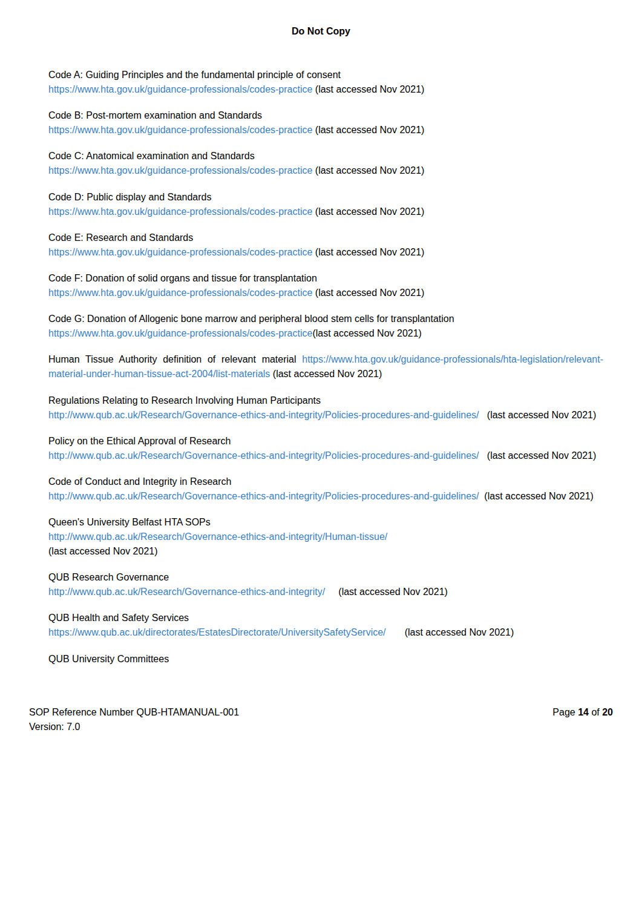Do Not Copy
Code A: Guiding Principles and the fundamental principle of consent
https://www.hta.gov.uk/guidance-professionals/codes-practice (last accessed Nov 2021)
Code B: Post-mortem examination and Standards
https://www.hta.gov.uk/guidance-professionals/codes-practice (last accessed Nov 2021)
Code C: Anatomical examination and Standards
https://www.hta.gov.uk/guidance-professionals/codes-practice (last accessed Nov 2021)
Code D: Public display and Standards
https://www.hta.gov.uk/guidance-professionals/codes-practice (last accessed Nov 2021)
Code E: Research and Standards
https://www.hta.gov.uk/guidance-professionals/codes-practice (last accessed Nov 2021)
Code F: Donation of solid organs and tissue for transplantation
https://www.hta.gov.uk/guidance-professionals/codes-practice (last accessed Nov 2021)
Code G: Donation of Allogenic bone marrow and peripheral blood stem cells for transplantation
https://www.hta.gov.uk/guidance-professionals/codes-practice(last accessed Nov 2021)
Human Tissue Authority definition of relevant material https://www.hta.gov.uk/guidance-professionals/hta-legislation/relevant-material-under-human-tissue-act-2004/list-materials (last accessed Nov 2021)
Regulations Relating to Research Involving Human Participants
http://www.qub.ac.uk/Research/Governance-ethics-and-integrity/Policies-procedures-and-guidelines/ (last accessed Nov 2021)
Policy on the Ethical Approval of Research
http://www.qub.ac.uk/Research/Governance-ethics-and-integrity/Policies-procedures-and-guidelines/ (last accessed Nov 2021)
Code of Conduct and Integrity in Research
http://www.qub.ac.uk/Research/Governance-ethics-and-integrity/Policies-procedures-and-guidelines/ (last accessed Nov 2021)
Queen's University Belfast HTA SOPs
http://www.qub.ac.uk/Research/Governance-ethics-and-integrity/Human-tissue/
(last accessed Nov 2021)
QUB Research Governance
http://www.qub.ac.uk/Research/Governance-ethics-and-integrity/ (last accessed Nov 2021)
QUB Health and Safety Services
https://www.qub.ac.uk/directorates/EstatesDirectorate/UniversitySafetyService/ (last accessed Nov 2021)
QUB University Committees
SOP Reference Number QUB-HTAMANUAL-001
Version: 7.0
Page 14 of 20